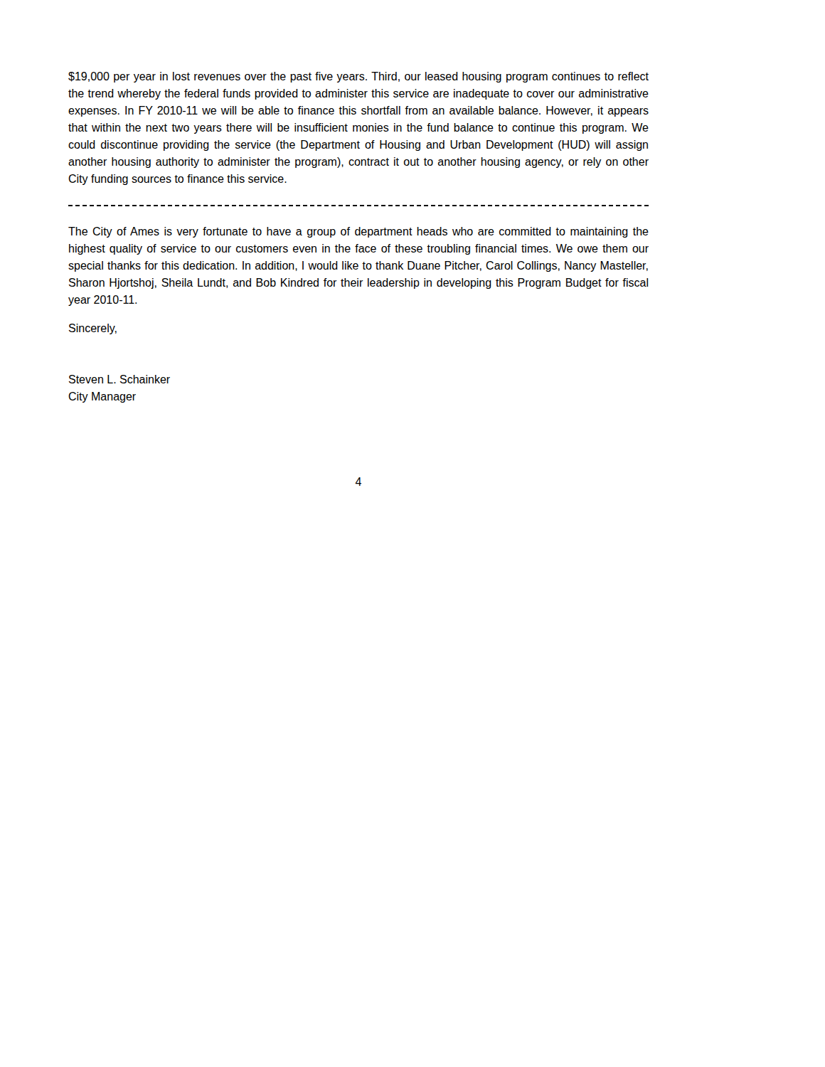$19,000 per year in lost revenues over the past five years. Third, our leased housing program continues to reflect the trend whereby the federal funds provided to administer this service are inadequate to cover our administrative expenses. In FY 2010-11 we will be able to finance this shortfall from an available balance. However, it appears that within the next two years there will be insufficient monies in the fund balance to continue this program. We could discontinue providing the service (the Department of Housing and Urban Development (HUD) will assign another housing authority to administer the program), contract it out to another housing agency, or rely on other City funding sources to finance this service.
The City of Ames is very fortunate to have a group of department heads who are committed to maintaining the highest quality of service to our customers even in the face of these troubling financial times. We owe them our special thanks for this dedication. In addition, I would like to thank Duane Pitcher, Carol Collings, Nancy Masteller, Sharon Hjortshoj, Sheila Lundt, and Bob Kindred for their leadership in developing this Program Budget for fiscal year 2010-11.
Sincerely,
Steven L. Schainker
City Manager
4